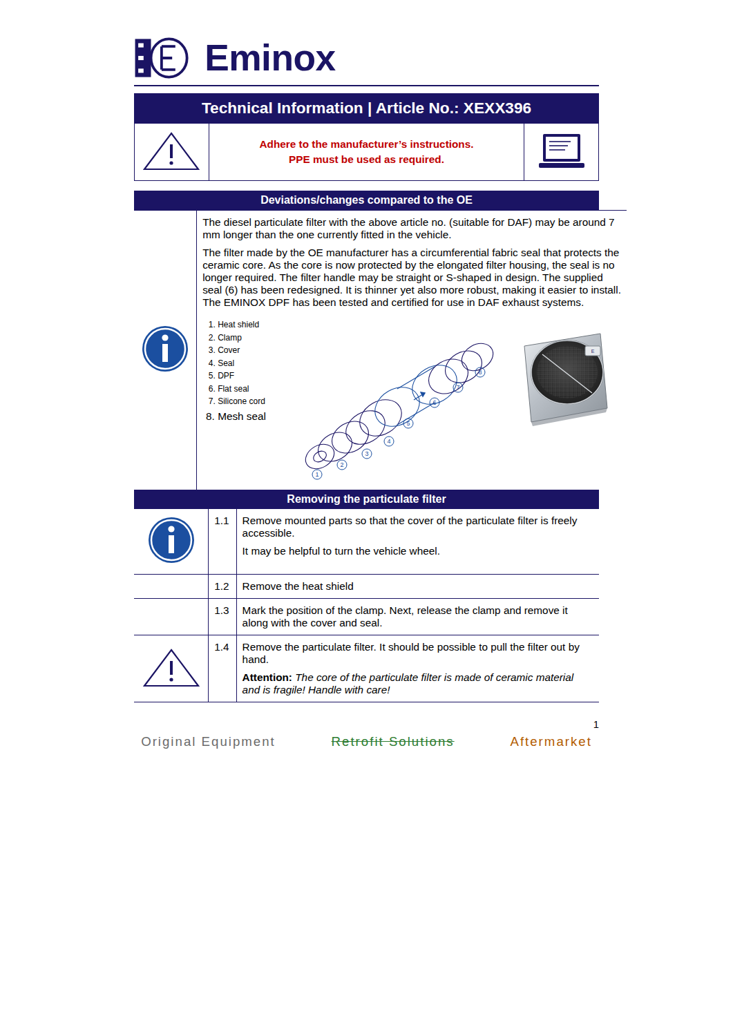Eminox
Technical Information | Article No.: XEXX396
| | Adhere to the manufacturer’s instructions. PPE must be used as required. | |
Deviations/changes compared to the OE
| | The diesel particulate filter with the above article no. (suitable for DAF) may be around 7 mm longer than the one currently fitted in the vehicle. The filter made by the OE manufacturer has a circumferential fabric seal that protects the ceramic core. As the core is now protected by the elongated filter housing, the seal is no longer required. The filter handle may be straight or S-shaped in design. The supplied seal (6) has been redesigned. It is thinner yet also more robust, making it easier to install. The EMINOX DPF has been tested and certified for use in DAF exhaust systems. Heat shield Clamp Cover Seal DPF Flat seal Silicone cord Mesh seal 1 2 3 4 5 6 7 8 E |
Removing the particulate filter
| | 1.1 | Remove mounted parts so that the cover of the particulate filter is freely accessible. It may be helpful to turn the vehicle wheel. |
| | 1.2 | Remove the heat shield |
| | 1.3 | Mark the position of the clamp. Next, release the clamp and remove it along with the cover and seal. |
| | 1.4 | Remove the particulate filter. It should be possible to pull the filter out by hand. Attention: The core of the particulate filter is made of ceramic material and is fragile! Handle with care! |
1
Original Equipment Retrofit Solutions Aftermarket